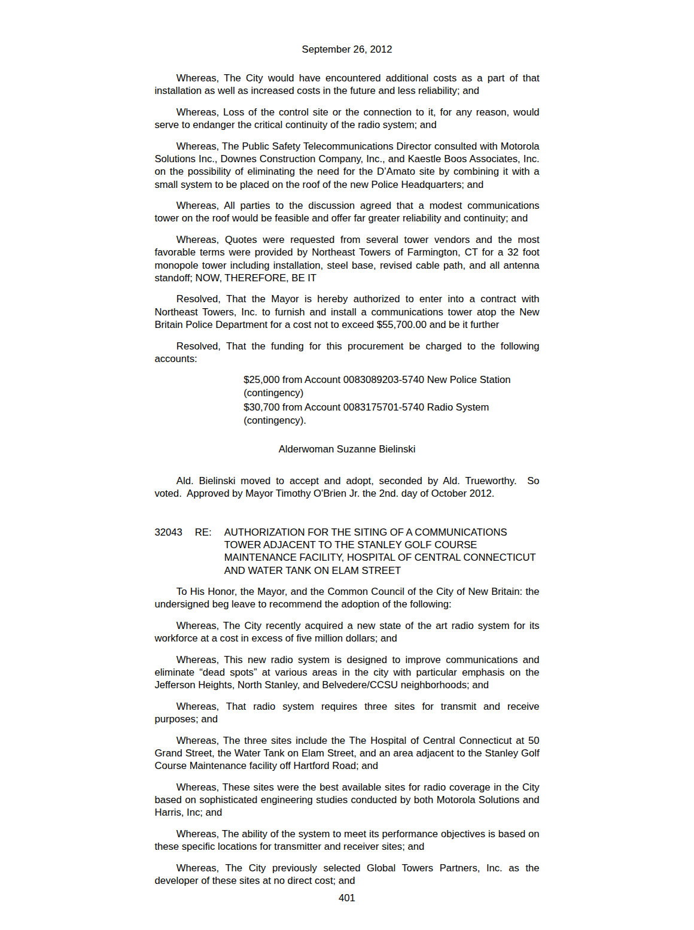September 26, 2012
Whereas, The City would have encountered additional costs as a part of that installation as well as increased costs in the future and less reliability; and
Whereas, Loss of the control site or the connection to it, for any reason, would serve to endanger the critical continuity of the radio system; and
Whereas, The Public Safety Telecommunications Director consulted with Motorola Solutions Inc., Downes Construction Company, Inc., and Kaestle Boos Associates, Inc. on the possibility of eliminating the need for the D’Amato site by combining it with a small system to be placed on the roof of the new Police Headquarters; and
Whereas, All parties to the discussion agreed that a modest communications tower on the roof would be feasible and offer far greater reliability and continuity; and
Whereas, Quotes were requested from several tower vendors and the most favorable terms were provided by Northeast Towers of Farmington, CT for a 32 foot monopole tower including installation, steel base, revised cable path, and all antenna standoff; NOW, THEREFORE, BE IT
Resolved, That the Mayor is hereby authorized to enter into a contract with Northeast Towers, Inc. to furnish and install a communications tower atop the New Britain Police Department for a cost not to exceed $55,700.00 and be it further
Resolved, That the funding for this procurement be charged to the following accounts:
$25,000 from Account 0083089203-5740 New Police Station (contingency)
$30,700 from Account 0083175701-5740 Radio System (contingency).
Alderwoman Suzanne Bielinski
Ald. Bielinski moved to accept and adopt, seconded by Ald. Trueworthy. So voted. Approved by Mayor Timothy O'Brien Jr. the 2nd. day of October 2012.
32043 RE: Authorization for the siting of a communications tower adjacent to the Stanley Golf Course Maintenance Facility, Hospital of Central Connecticut and Water Tank on Elam Street
To His Honor, the Mayor, and the Common Council of the City of New Britain: the undersigned beg leave to recommend the adoption of the following:
Whereas, The City recently acquired a new state of the art radio system for its workforce at a cost in excess of five million dollars; and
Whereas, This new radio system is designed to improve communications and eliminate “dead spots” at various areas in the city with particular emphasis on the Jefferson Heights, North Stanley, and Belvedere/CCSU neighborhoods; and
Whereas, That radio system requires three sites for transmit and receive purposes; and
Whereas, The three sites include the The Hospital of Central Connecticut at 50 Grand Street, the Water Tank on Elam Street, and an area adjacent to the Stanley Golf Course Maintenance facility off Hartford Road; and
Whereas, These sites were the best available sites for radio coverage in the City based on sophisticated engineering studies conducted by both Motorola Solutions and Harris, Inc; and
Whereas, The ability of the system to meet its performance objectives is based on these specific locations for transmitter and receiver sites; and
Whereas, The City previously selected Global Towers Partners, Inc. as the developer of these sites at no direct cost; and
401